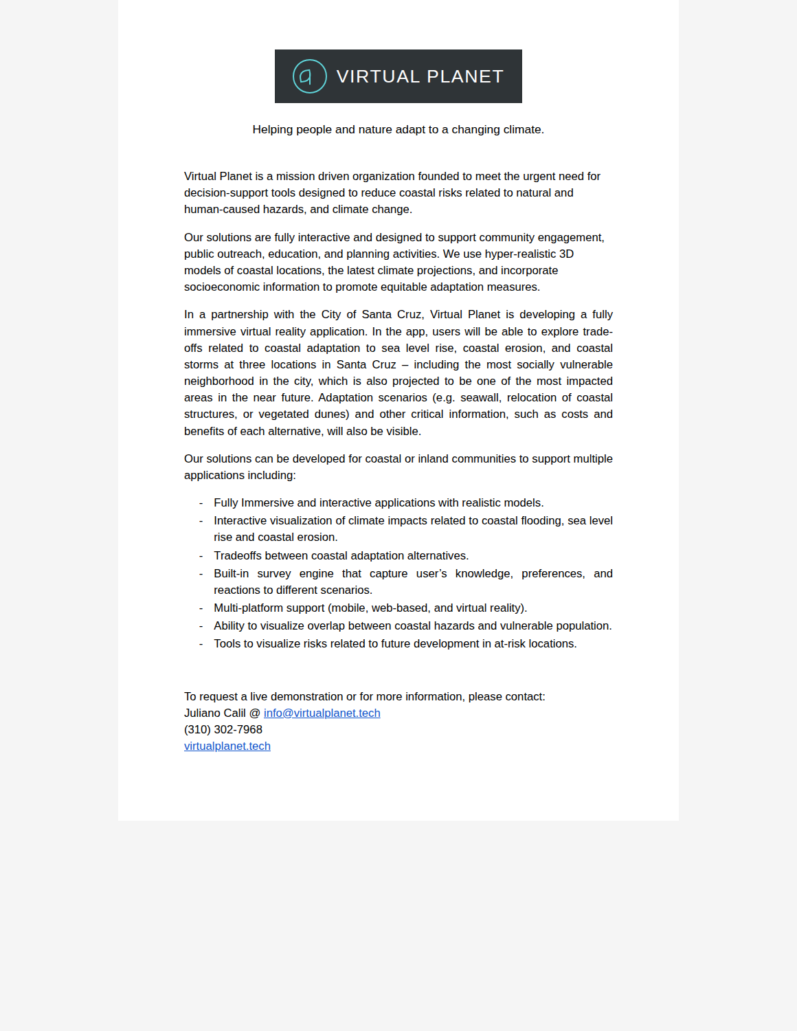VIRTUAL PLANET
Helping people and nature adapt to a changing climate.
Virtual Planet is a mission driven organization founded to meet the urgent need for decision-support tools designed to reduce coastal risks related to natural and human-caused hazards, and climate change.
Our solutions are fully interactive and designed to support community engagement, public outreach, education, and planning activities. We use hyper-realistic 3D models of coastal locations, the latest climate projections, and incorporate socioeconomic information to promote equitable adaptation measures.
In a partnership with the City of Santa Cruz, Virtual Planet is developing a fully immersive virtual reality application. In the app, users will be able to explore trade-offs related to coastal adaptation to sea level rise, coastal erosion, and coastal storms at three locations in Santa Cruz – including the most socially vulnerable neighborhood in the city, which is also projected to be one of the most impacted areas in the near future. Adaptation scenarios (e.g. seawall, relocation of coastal structures, or vegetated dunes) and other critical information, such as costs and benefits of each alternative, will also be visible.
Our solutions can be developed for coastal or inland communities to support multiple applications including:
Fully Immersive and interactive applications with realistic models.
Interactive visualization of climate impacts related to coastal flooding, sea level rise and coastal erosion.
Tradeoffs between coastal adaptation alternatives.
Built-in survey engine that capture user’s knowledge, preferences, and reactions to different scenarios.
Multi-platform support (mobile, web-based, and virtual reality).
Ability to visualize overlap between coastal hazards and vulnerable population.
Tools to visualize risks related to future development in at-risk locations.
To request a live demonstration or for more information, please contact:
Juliano Calil @ info@virtualplanet.tech
(310) 302-7968
virtualplanet.tech